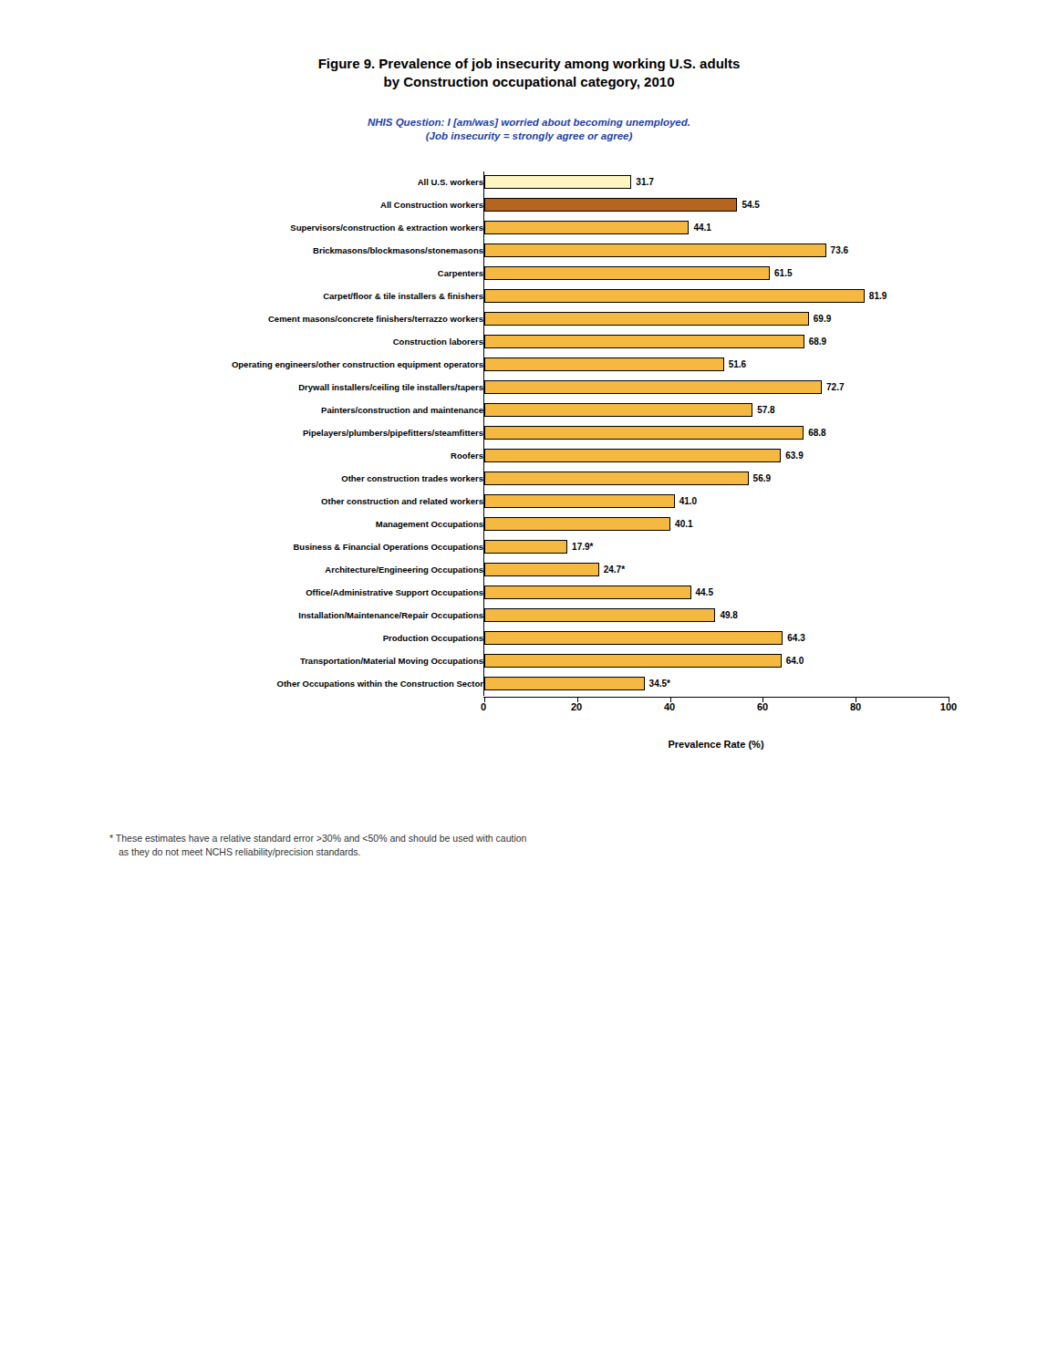Figure 9. Prevalence of job insecurity among working U.S. adults
by Construction occupational category, 2010
NHIS Question: I [am/was] worried about becoming unemployed.
(Job insecurity = strongly agree or agree)
| All U.S. workers | 31.7 |
| All Construction workers | 54.5 |
| Supervisors/construction & extraction workers | 44.1 |
| Brickmasons/blockmasons/stonemasons | 73.6 |
| Carpenters | 61.5 |
| Carpet/floor & tile installers & finishers | 81.9 |
| Cement masons/concrete finishers/terrazzo workers | 69.9 |
| Construction laborers | 68.9 |
| Operating engineers/other construction equipment operators | 51.6 |
| Drywall installers/ceiling tile installers/tapers | 72.7 |
| Painters/construction and maintenance | 57.8 |
| Pipelayers/plumbers/pipefitters/steamfitters | 68.8 |
| Roofers | 63.9 |
| Other construction trades workers | 56.9 |
| Other construction and related workers | 41.0 |
| Management Occupations | 40.1 |
| Business & Financial Operations Occupations | 17.9* |
| Architecture/Engineering Occupations | 24.7* |
| Office/Administrative Support Occupations | 44.5 |
| Installation/Maintenance/Repair Occupations | 49.8 |
| Production Occupations | 64.3 |
| Transportation/Material Moving Occupations | 64.0 |
| Other Occupations within the Construction Sector | 34.5* |
| | 0 20 40 60 80 100 |
Prevalence Rate (%)
* These estimates have a relative standard error >30% and <50% and should be used with caution as they do not meet NCHS reliability/precision standards.